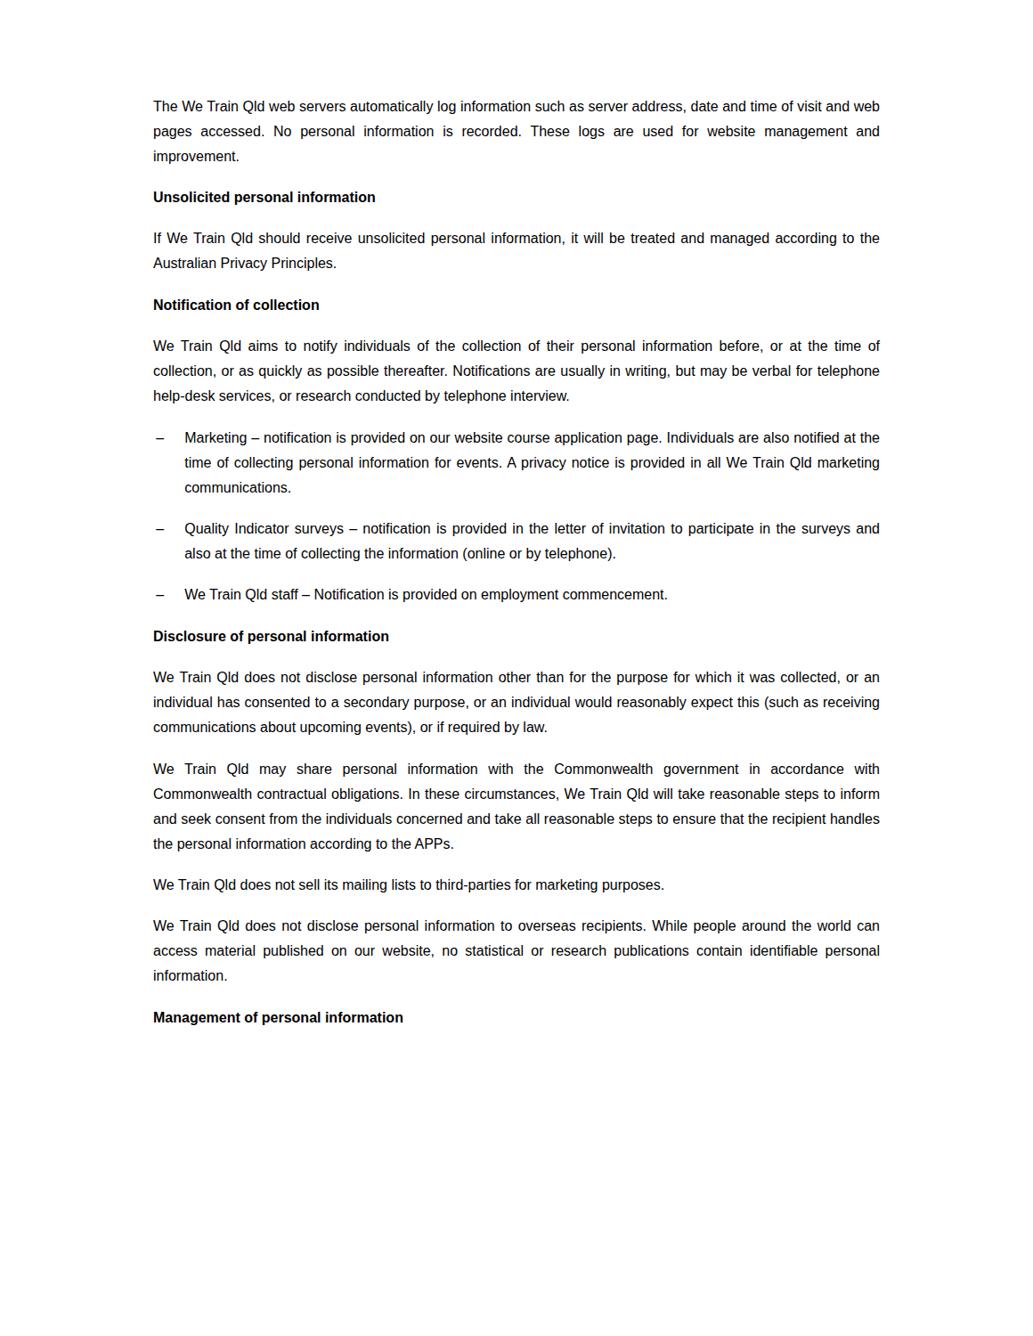The We Train Qld web servers automatically log information such as server address, date and time of visit and web pages accessed. No personal information is recorded. These logs are used for website management and improvement.
Unsolicited personal information
If We Train Qld should receive unsolicited personal information, it will be treated and managed according to the Australian Privacy Principles.
Notification of collection
We Train Qld aims to notify individuals of the collection of their personal information before, or at the time of collection, or as quickly as possible thereafter. Notifications are usually in writing, but may be verbal for telephone help-desk services, or research conducted by telephone interview.
Marketing – notification is provided on our website course application page. Individuals are also notified at the time of collecting personal information for events. A privacy notice is provided in all We Train Qld marketing communications.
Quality Indicator surveys – notification is provided in the letter of invitation to participate in the surveys and also at the time of collecting the information (online or by telephone).
We Train Qld staff – Notification is provided on employment commencement.
Disclosure of personal information
We Train Qld does not disclose personal information other than for the purpose for which it was collected, or an individual has consented to a secondary purpose, or an individual would reasonably expect this (such as receiving communications about upcoming events), or if required by law.
We Train Qld may share personal information with the Commonwealth government in accordance with Commonwealth contractual obligations. In these circumstances, We Train Qld will take reasonable steps to inform and seek consent from the individuals concerned and take all reasonable steps to ensure that the recipient handles the personal information according to the APPs.
We Train Qld does not sell its mailing lists to third-parties for marketing purposes.
We Train Qld does not disclose personal information to overseas recipients. While people around the world can access material published on our website, no statistical or research publications contain identifiable personal information.
Management of personal information